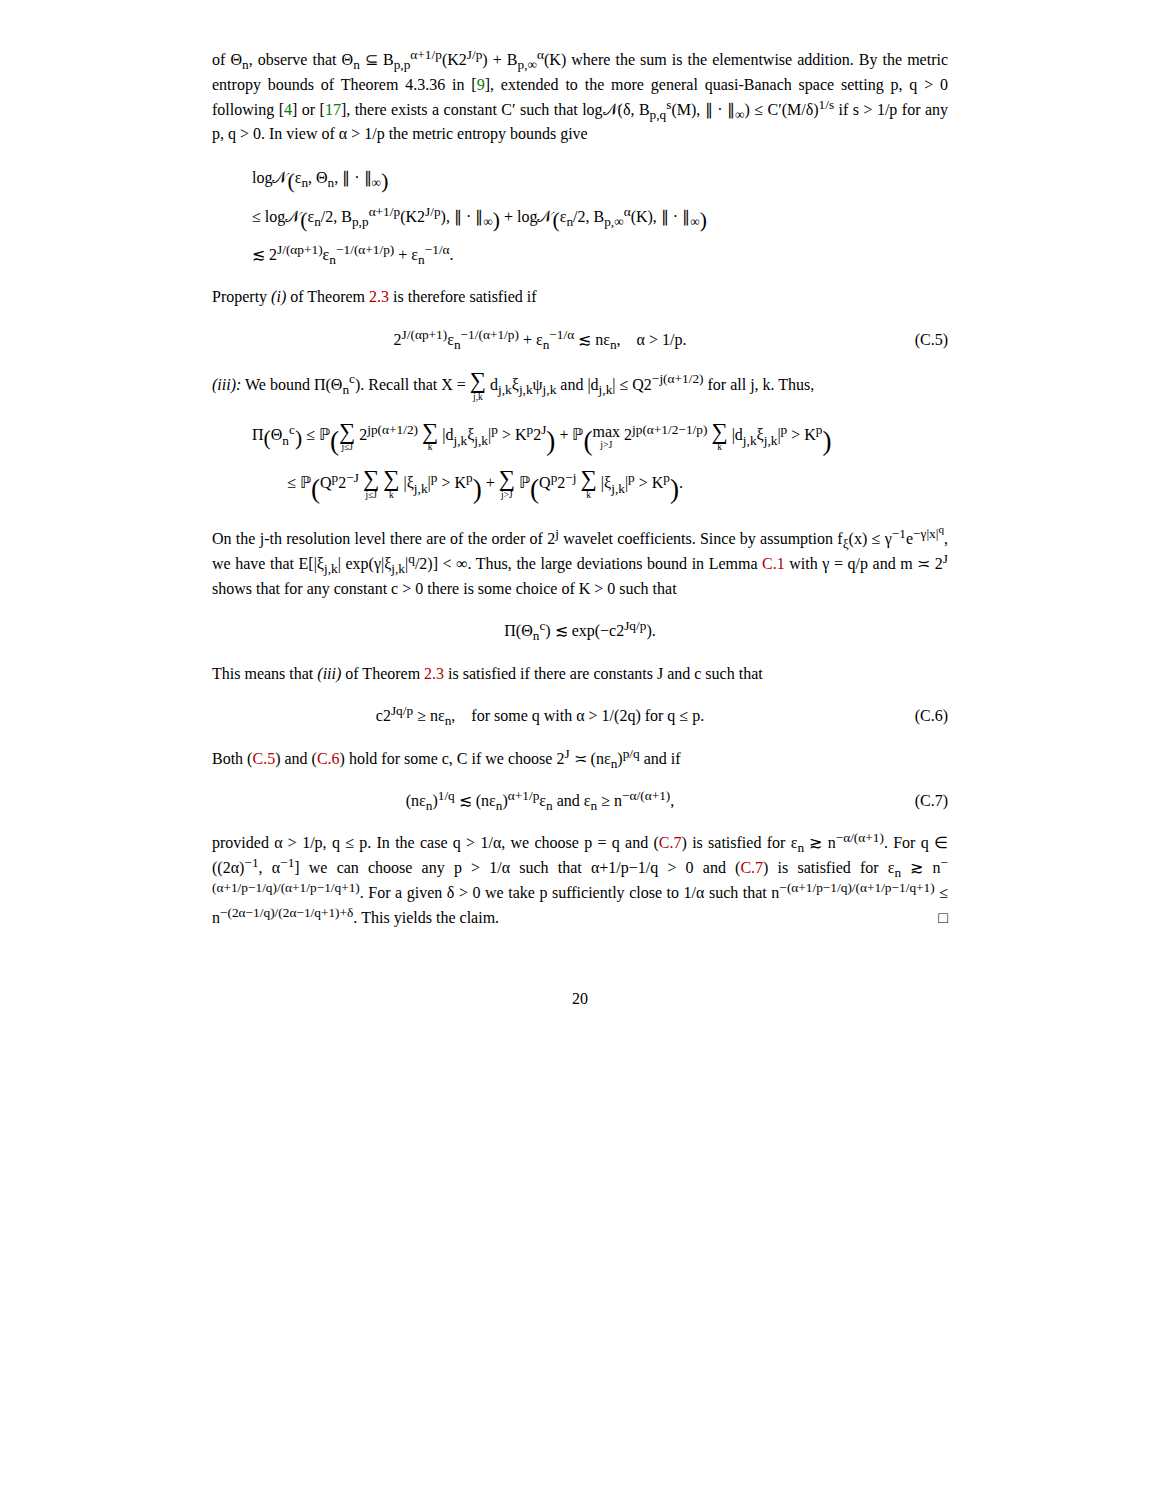of Θn, observe that Θn ⊆ Bp,pα+1/p(K2J/p) + Bp,∞α(K) where the sum is the elementwise addition. By the metric entropy bounds of Theorem 4.3.36 in [9], extended to the more general quasi-Banach space setting p, q > 0 following [4] or [17], there exists a constant C′ such that log𝒩(δ, Bp,qs(M), ∥ · ∥∞) ≤ C′(M/δ)1/s if s > 1/p for any p, q > 0. In view of α > 1/p the metric entropy bounds give
log𝒩(εn, Θn, ∥ · ∥∞)
≤ log𝒩(εn/2, Bp,pα+1/p(K2J/p), ∥ · ∥∞) + log𝒩(εn/2, Bp,∞α(K), ∥ · ∥∞)
≲ 2J/(αp+1)εn−1/(α+1/p) + εn−1/α.
Property (i) of Theorem 2.3 is therefore satisfied if
2J/(αp+1)εn−1/(α+1/p) + εn−1/α ≲ nεn, α > 1/p.
(C.5)
(iii): We bound Π(Θnc). Recall that X = ∑j,k dj,kξj,kψj,k and |dj,k| ≤ Q2−j(α+1/2) for all j, k. Thus,
Π(Θnc) ≤ ℙ(∑j≤J 2jp(α+1/2) ∑k |dj,kξj,k|p > Kp2J) + ℙ(max j>J 2jp(α+1/2−1/p) ∑k |dj,kξj,k|p > Kp)
≤ ℙ(Qp2−J ∑j≤J ∑k |ξj,k|p > Kp) + ∑j>J ℙ(Qp2−j ∑k |ξj,k|p > Kp).
On the j-th resolution level there are of the order of 2j wavelet coefficients. Since by assumption fξ(x) ≤ γ−1e−γ|x|q, we have that E[|ξj,k| exp(γ|ξj,k|q/2)] < ∞. Thus, the large deviations bound in Lemma C.1 with γ = q/p and m ≍ 2J shows that for any constant c > 0 there is some choice of K > 0 such that
Π(Θnc) ≲ exp(−c2Jq/p).
This means that (iii) of Theorem 2.3 is satisfied if there are constants J and c such that
c2Jq/p ≥ nεn, for some q with α > 1/(2q) for q ≤ p.
(C.6)
Both (C.5) and (C.6) hold for some c, C if we choose 2J ≍ (nεn)p/q and if
(nεn)1/q ≲ (nεn)α+1/pεn and εn ≥ n−α/(α+1),
(C.7)
provided α > 1/p, q ≤ p. In the case q > 1/α, we choose p = q and (C.7) is satisfied for εn ≳ n−α/(α+1). For q ∈ ((2α)−1, α−1] we can choose any p > 1/α such that α+1/p−1/q > 0 and (C.7) is satisfied for εn ≳ n−(α+1/p−1/q)/(α+1/p−1/q+1). For a given δ > 0 we take p sufficiently close to 1/α such that n−(α+1/p−1/q)/(α+1/p−1/q+1) ≤ n−(2α−1/q)/(2α−1/q+1)+δ. This yields the claim. □
20